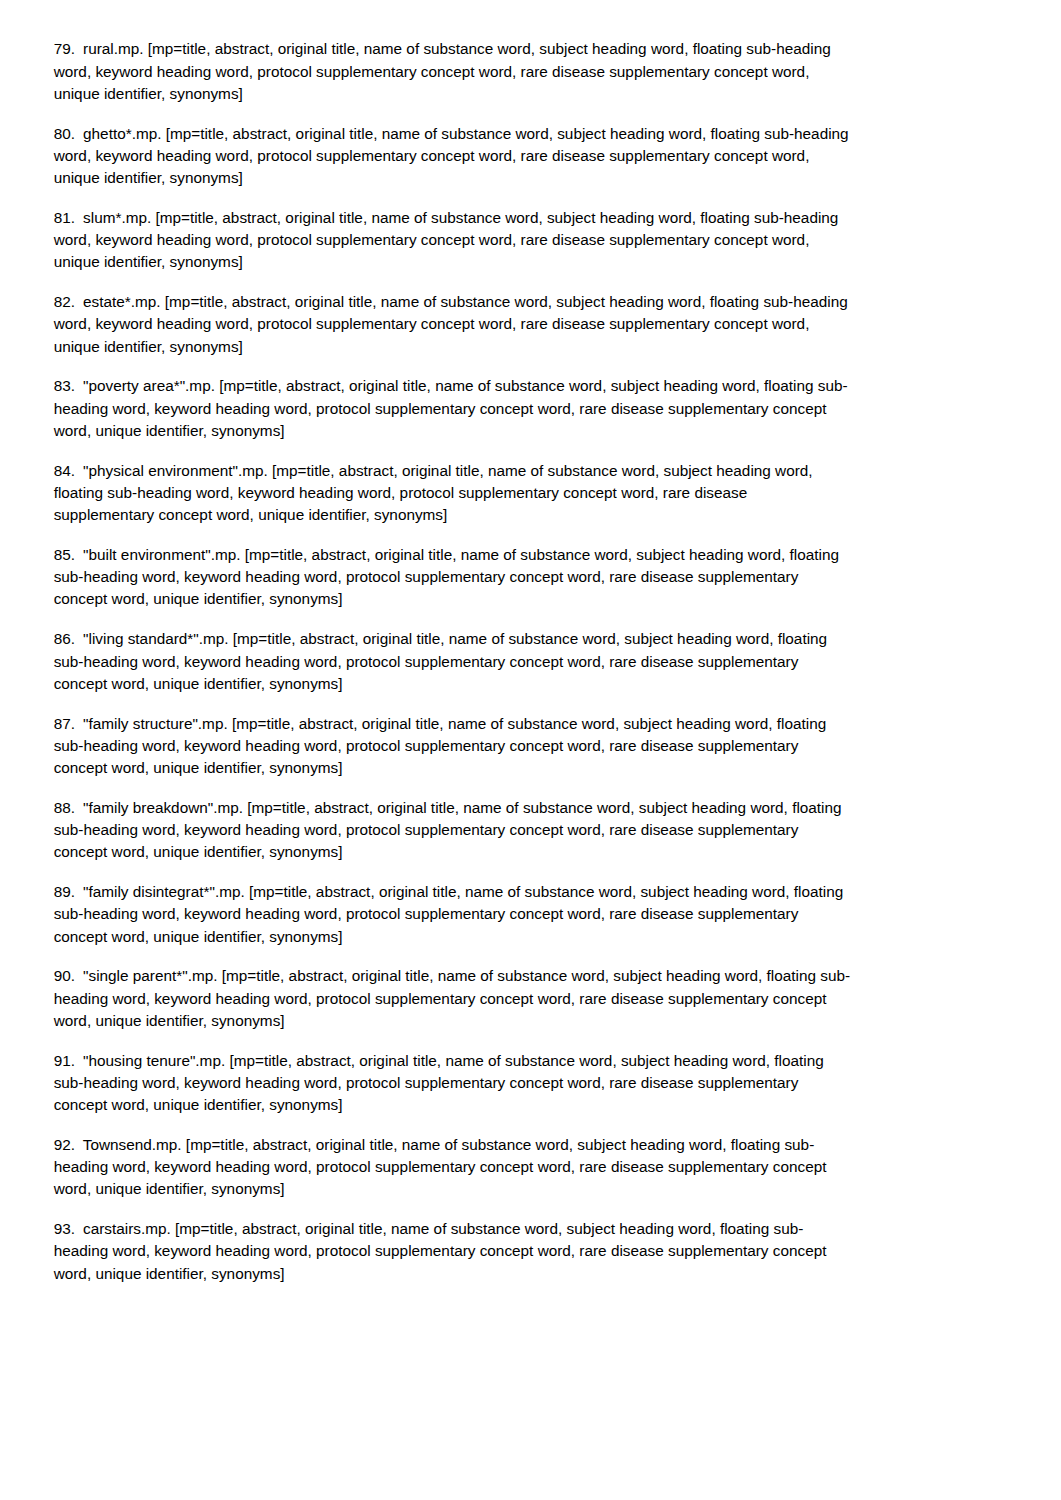79. rural.mp. [mp=title, abstract, original title, name of substance word, subject heading word, floating sub-heading word, keyword heading word, protocol supplementary concept word, rare disease supplementary concept word, unique identifier, synonyms]
80. ghetto*.mp. [mp=title, abstract, original title, name of substance word, subject heading word, floating sub-heading word, keyword heading word, protocol supplementary concept word, rare disease supplementary concept word, unique identifier, synonyms]
81. slum*.mp. [mp=title, abstract, original title, name of substance word, subject heading word, floating sub-heading word, keyword heading word, protocol supplementary concept word, rare disease supplementary concept word, unique identifier, synonyms]
82. estate*.mp. [mp=title, abstract, original title, name of substance word, subject heading word, floating sub-heading word, keyword heading word, protocol supplementary concept word, rare disease supplementary concept word, unique identifier, synonyms]
83. "poverty area*".mp. [mp=title, abstract, original title, name of substance word, subject heading word, floating sub-heading word, keyword heading word, protocol supplementary concept word, rare disease supplementary concept word, unique identifier, synonyms]
84. "physical environment".mp. [mp=title, abstract, original title, name of substance word, subject heading word, floating sub-heading word, keyword heading word, protocol supplementary concept word, rare disease supplementary concept word, unique identifier, synonyms]
85. "built environment".mp. [mp=title, abstract, original title, name of substance word, subject heading word, floating sub-heading word, keyword heading word, protocol supplementary concept word, rare disease supplementary concept word, unique identifier, synonyms]
86. "living standard*".mp. [mp=title, abstract, original title, name of substance word, subject heading word, floating sub-heading word, keyword heading word, protocol supplementary concept word, rare disease supplementary concept word, unique identifier, synonyms]
87. "family structure".mp. [mp=title, abstract, original title, name of substance word, subject heading word, floating sub-heading word, keyword heading word, protocol supplementary concept word, rare disease supplementary concept word, unique identifier, synonyms]
88. "family breakdown".mp. [mp=title, abstract, original title, name of substance word, subject heading word, floating sub-heading word, keyword heading word, protocol supplementary concept word, rare disease supplementary concept word, unique identifier, synonyms]
89. "family disintegrat*".mp. [mp=title, abstract, original title, name of substance word, subject heading word, floating sub-heading word, keyword heading word, protocol supplementary concept word, rare disease supplementary concept word, unique identifier, synonyms]
90. "single parent*".mp. [mp=title, abstract, original title, name of substance word, subject heading word, floating sub-heading word, keyword heading word, protocol supplementary concept word, rare disease supplementary concept word, unique identifier, synonyms]
91. "housing tenure".mp. [mp=title, abstract, original title, name of substance word, subject heading word, floating sub-heading word, keyword heading word, protocol supplementary concept word, rare disease supplementary concept word, unique identifier, synonyms]
92. Townsend.mp. [mp=title, abstract, original title, name of substance word, subject heading word, floating sub-heading word, keyword heading word, protocol supplementary concept word, rare disease supplementary concept word, unique identifier, synonyms]
93. carstairs.mp. [mp=title, abstract, original title, name of substance word, subject heading word, floating sub-heading word, keyword heading word, protocol supplementary concept word, rare disease supplementary concept word, unique identifier, synonyms]